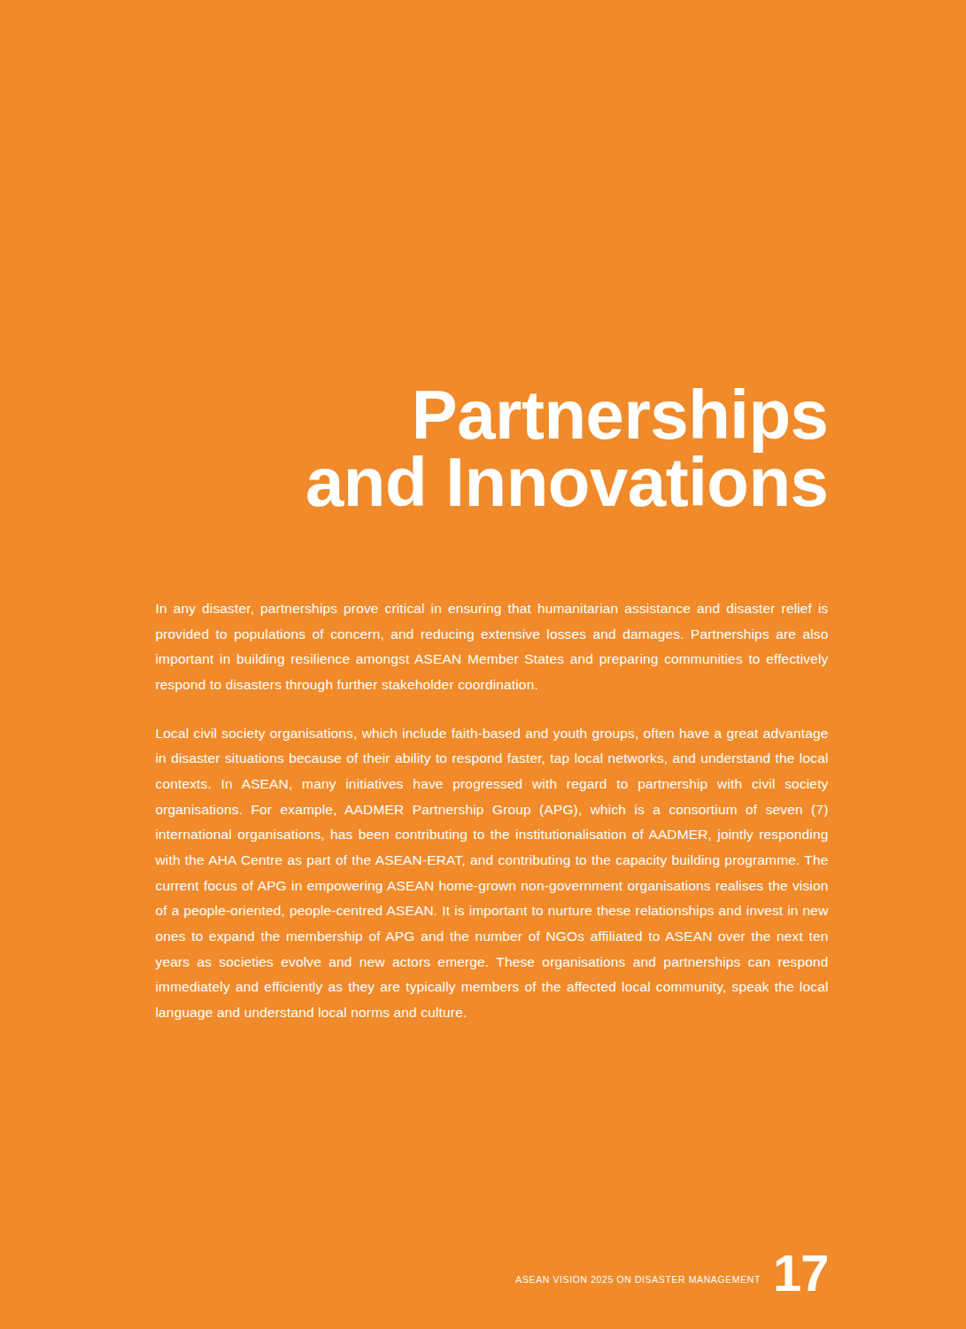Partnershipsand Innovations
In any disaster, partnerships prove critical in ensuring that humanitarian assistance and disaster relief is provided to populations of concern, and reducing extensive losses and damages. Partnerships are also important in building resilience amongst ASEAN Member States and preparing communities to effectively respond to disasters through further stakeholder coordination.
Local civil society organisations, which include faith-based and youth groups, often have a great advantage in disaster situations because of their ability to respond faster, tap local networks, and understand the local contexts. In ASEAN, many initiatives have progressed with regard to partnership with civil society organisations. For example, AADMER Partnership Group (APG), which is a consortium of seven (7) international organisations, has been contributing to the institutionalisation of AADMER, jointly responding with the AHA Centre as part of the ASEAN-ERAT, and contributing to the capacity building programme. The current focus of APG in empowering ASEAN home-grown non-government organisations realises the vision of a people-oriented, people-centred ASEAN. It is important to nurture these relationships and invest in new ones to expand the membership of APG and the number of NGOs affiliated to ASEAN over the next ten years as societies evolve and new actors emerge. These organisations and partnerships can respond immediately and efficiently as they are typically members of the affected local community, speak the local language and understand local norms and culture.
ASEAN VISION 2025 ON DISASTER MANAGEMENT 17